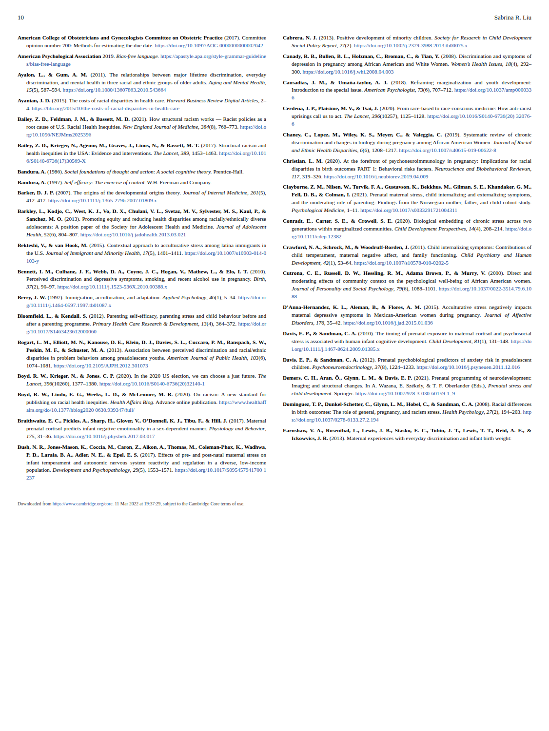10
Sabrina R. Liu
American College of Obstetricians and Gynecologists Committee on Obstetric Practice (2017). Committee opinion number 700: Methods for estimating the due date. https://doi.org/10.1097/AOG.0000000000002042
American Psychological Association 2019. Bias-free language. https://apastyle.apa.org/style-grammar-guidelines/bias-free-language
Ayalon, L., & Gum, A. M. (2011). The relationships between major lifetime discrimination, everyday discrimination, and mental health in three racial and ethnic groups of older adults. Aging and Mental Health, 15(5), 587–594. https://doi.org/10.1080/13607863.2010.543664
Ayanian, J. D. (2015). The costs of racial disparities in health care. Harvard Business Review Digital Articles, 2–4. https://hbr.org/2015/10/the-costs-of-racial-disparities-in-health-care
Bailey, Z. D., Feldman, J. M., & Bassett, M. D. (2021). How structural racism works — Racist policies as a root cause of U.S. Racial Health Inequities. New England Journal of Medicine, 384(8), 768–773. https://doi.org/10.1056/NEJMms2025396
Bailey, Z. D., Krieger, N., Agénor, M., Graves, J., Linos, N., & Bassett, M. T. (2017). Structural racism and health inequities in the USA: Evidence and interventions. The Lancet, 389, 1453–1463. https://doi.org/10.1016/S0140-6736(17)30569-X
Bandura, A. (1986). Social foundations of thought and action: A social cognitive theory. Prentice-Hall.
Bandura, A. (1997). Self-efficacy: The exercise of control. W.H. Freeman and Company.
Barker, D. J. P. (2007). The origins of the developmental origins theory. Journal of Internal Medicine, 261(5), 412–417. https://doi.org/10.1111/j.1365-2796.2007.01809.x
Barkley, L., Kodjo, C., West, K. J., Vo, D. X., Chulani, V. L., Svetaz, M. V., Sylvester, M. S., Kaul, P., & Sanchez, M. O. (2013). Promoting equity and reducing health disparities among racially/ethnically diverse adolescents: A position paper of the Society for Adolescent Health and Medicine. Journal of Adolescent Health, 52(6), 804–807. https://doi.org/10.1016/j.jadohealth.2013.03.021
Bekteshi, V., & van Hook, M. (2015). Contextual approach to acculturative stress among latina immigrants in the U.S. Journal of Immigrant and Minority Health, 17(5), 1401–1411. https://doi.org/10.1007/s10903-014-0103-y
Bennett, I. M., Culhane, J. F., Webb, D. A., Coyne, J. C., Hogan, V., Mathew, L., & Elo, I. T. (2010). Perceived discrimination and depressive symptoms, smoking, and recent alcohol use in pregnancy. Birth, 37(2), 90–97. https://doi.org/10.1111/j.1523-536X.2010.00388.x
Berry, J. W. (1997). Immigration, acculturation, and adaptation. Applied Psychology, 46(1), 5–34. https://doi.org/10.1111/j.1464-0597.1997.tb01087.x
Bloomfield, L., & Kendall, S. (2012). Parenting self-efficacy, parenting stress and child behaviour before and after a parenting programme. Primary Health Care Research & Development, 13(4), 364–372. https://doi.org/10.1017/S1463423612000060
Bogart, L. M., Elliott, M. N., Kanouse, D. E., Klein, D. J., Davies, S. L., Cuccaro, P. M., Banspach, S. W., Peskin, M. F., & Schuster, M. A. (2013). Association between perceived discrimination and racial/ethnic disparities in problem behaviors among preadolescent youths. American Journal of Public Health, 103(6), 1074–1081. https://doi.org/10.2105/AJPH.2012.301073
Boyd, R. W., Krieger, N., & Jones, C. P. (2020). In the 2020 US election, we can choose a just future. The Lancet, 396(10260), 1377–1380. https://doi.org/10.1016/S0140-6736(20)32140-1
Boyd, R. W., Lindo, E. G., Weeks, L. D., & McLemore, M. R. (2020). On racism: A new standard for publishing on racial health inequities. Health Affairs Blog. Advance online publication. https://www.healthaffairs.org/do/10.1377/hblog2020 0630.939347/full/
Braithwaite, E. C., Pickles, A., Sharp, H., Glover, V., O’Donnell, K. J., Tibu, F., & Hill, J. (2017). Maternal prenatal cortisol predicts infant negative emotionality in a sex-dependent manner. Physiology and Behavior, 175, 31–36. https://doi.org/10.1016/j.physbeh.2017.03.017
Bush, N. R., Jones-Mason, K., Coccia, M., Caron, Z., Alkon, A., Thomas, M., Coleman-Phox, K., Wadhwa, P. D., Laraia, B. A., Adler, N. E., & Epel, E. S. (2017). Effects of pre- and post-natal maternal stress on infant temperament and autonomic nervous system reactivity and regulation in a diverse, low-income population. Development and Psychopathology, 29(5), 1553–1571. https://doi.org/10.1017/S095457941700 1237
Cabrera, N. J. (2013). Positive development of minority children. Society for Resaerch in Child Development Social Policy Report, 27(2). https://doi.org/10.1002/j.2379-3988.2013.tb00075.x
Canady, R. B., Bullen, B. L., Holzman, C., Broman, C., & Tian, Y. (2008). Discrimination and symptoms of depression in pregnancy among African American and White Women. Women’s Health Issues, 18(4), 292–300. https://doi.org/10.1016/j.whi.2008.04.003
Causadias, J. M., & Umaña-taylor, A. J. (2018). Reframing marginalization and youth development: Introduction to the special issue. American Psychologist, 73(6), 707–712. https://doi.org/10.1037/amp0000336
Cerdeña, J. P., Plaisime, M. V., & Tsai, J. (2020). From race-based to race-conscious medicine: How anti-racist uprisings call us to act. The Lancet, 396(10257), 1125–1128. https://doi.org/10.1016/S0140-6736(20) 32076-6
Chaney, C., Lopez, M., Wiley, K. S., Meyer, C., & Valeggia, C. (2019). Systematic review of chronic discrimination and changes in biology during pregnancy among African American Women. Journal of Racial and Ethnic Health Disparities, 6(6), 1208–1217. https://doi.org/10.1007/s40615-019-00622-8
Christian, L. M. (2020). At the forefront of psychoneuroimmunology in pregnancy: Implications for racial disparities in birth outcomes PART 1: Behavioral risks facters. Neuroscience and Biobehavioral Reviewsn, 117, 319–326. https://doi.org/10.1016/j.neubiorev.2019.04.009
Clayborne, Z. M., Nilsen, W., Torvik, F. A., Gustavson, K., Bekkhus, M., Gilman, S. E., Khandaker, G. M., Fell, D. B., & Colman, I. (2021). Prenatal maternal stress, child internalizing and externalizing symptoms, and the moderating role of parenting: Findings from the Norwegian mother, father, and child cohort study. Psychological Medicine, 1–11. https://doi.org/10.1017/s0033291721004311
Conradt, E., Carter, S. E., & Crowell, S. E. (2020). Biological embedding of chronic stress across two generations within marginalized communities. Child Development Perspectives, 14(4), 208–214. https://doi.org/10.1111/cdep.12382
Crawford, N. A., Schrock, M., & Woodruff-Borden, J. (2011). Child internalizing symptoms: Contributions of child temperament, maternal negative affect, and family functioning. Child Psychiatry and Human Development, 42(1), 53–64. https://doi.org/10.1007/s10578-010-0202-5
Cutrona, C. E., Russell, D. W., Hessling, R. M., Adama Brown, P., & Murry, V. (2000). Direct and moderating effects of community context on the psychological well-being of African American women. Journal of Personality and Social Psychology, 79(6), 1088–1101. https://doi.org/10.1037/0022-3514.79.6.1088
D’Anna-Hernandez, K. L., Aleman, B., & Flores, A. M. (2015). Acculturative stress negatively impacts maternal depressive symptoms in Mexican-American women during pregnancy. Journal of Affective Disorders, 176, 35–42. https://doi.org/10.1016/j.jad.2015.01.036
Davis, E. P., & Sandman, C. A. (2010). The timing of prenatal exposure to maternal cortisol and psychosocial stress is associated with human infant cognitive development. Child Development, 81(1), 131–148. https://doi.org/10.1111/j.1467-8624.2009.01385.x
Davis, E. P., & Sandman, C. A. (2012). Prenatal psychobiological predictors of anxiety risk in preadolescent children. Psychoneuroendocrinology, 37(8), 1224–1233. https://doi.org/10.1016/j.psyneuen.2011.12.016
Demers, C. H., Aran, Ö., Glynn, L. M., & Davis, E. P. (2021). Prenatal programming of neurodevelopment: Imaging and structural changes. In A. Wazana, E. Székely, & T. F. Oberlander (Eds.), Prenatal stress and child development. Springer. https://doi.org/10.1007/978-3-030-60159-1_9
Dominguez, T. P., Dunkel-Schetter, C., Glynn, L. M., Hobel, C., & Sandman, C. A. (2008). Racial differences in birth outcomes: The role of general, pregnancy, and racism stress. Health Psychology, 27(2), 194–203. https://doi.org/10.1037/0278-6133.27.2.194
Earnshaw, V. A., Rosenthal, L., Lewis, J. B., Stasko, E. C., Tobin, J. T., Lewis, T. T., Reid, A. E., & Ickowvics, J. R. (2013). Maternal experiences with everyday discrimination and infant birth weight:
Downloaded from https://www.cambridge.org/core. 11 Mar 2022 at 19:37:29, subject to the Cambridge Core terms of use.